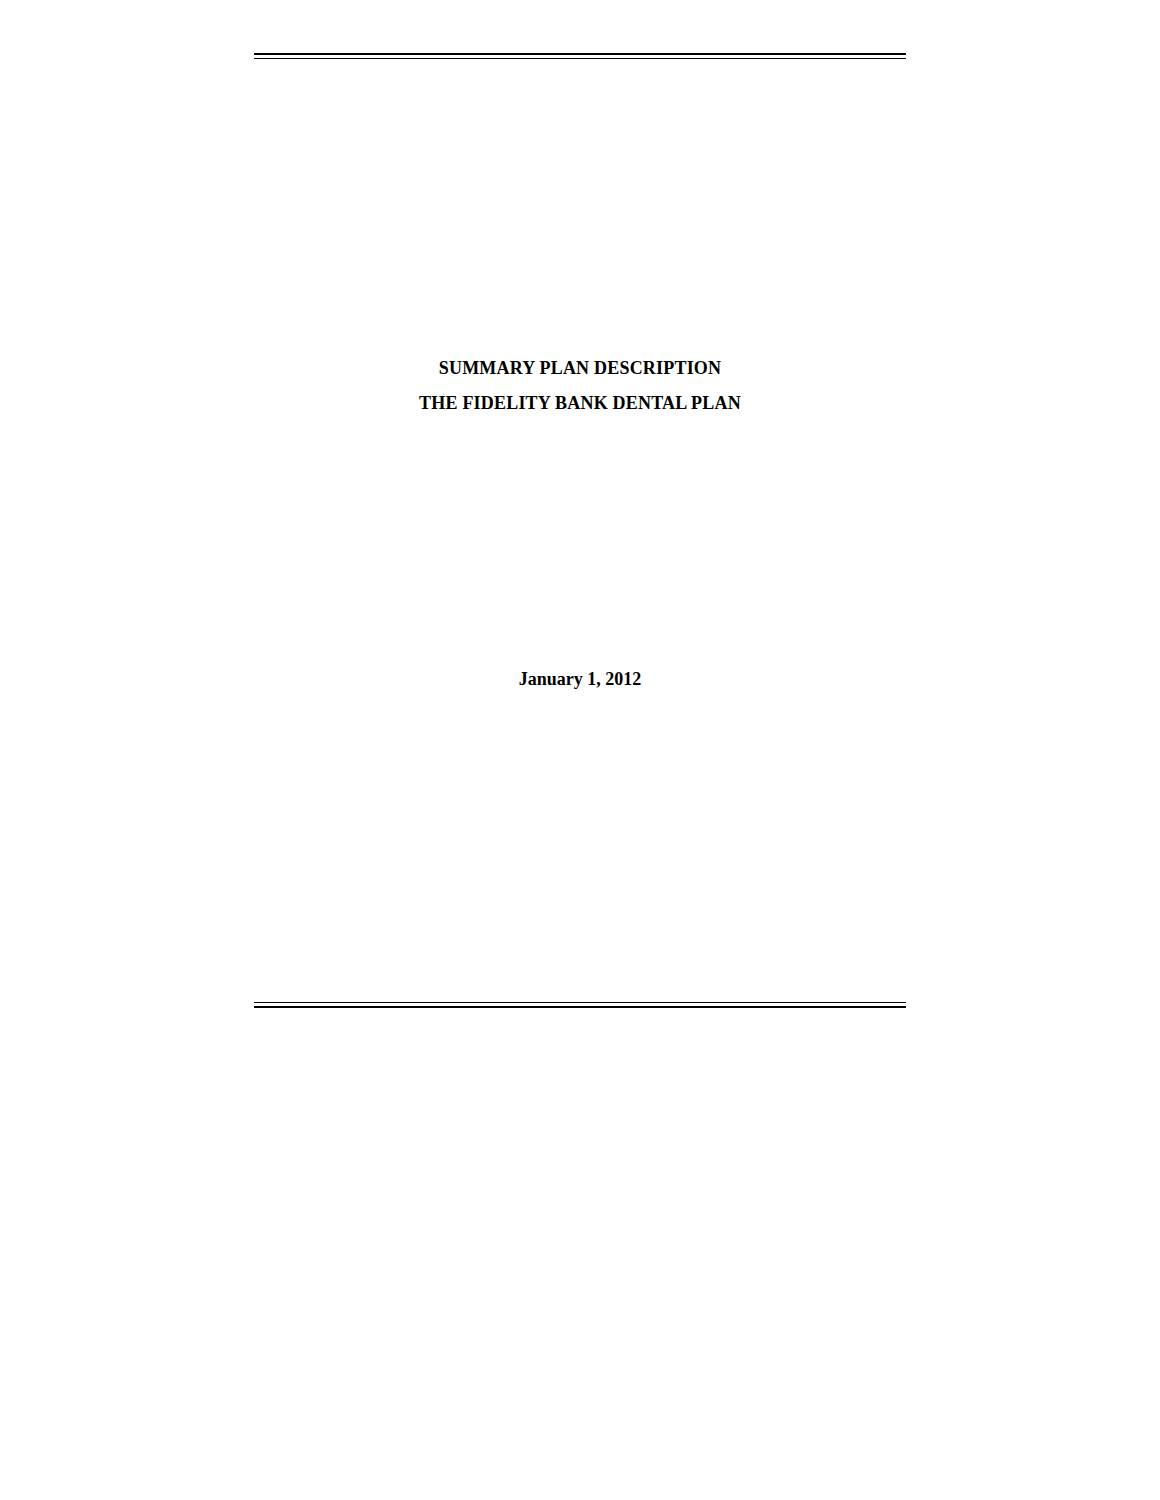SUMMARY PLAN DESCRIPTION
THE FIDELITY BANK DENTAL PLAN
January 1, 2012